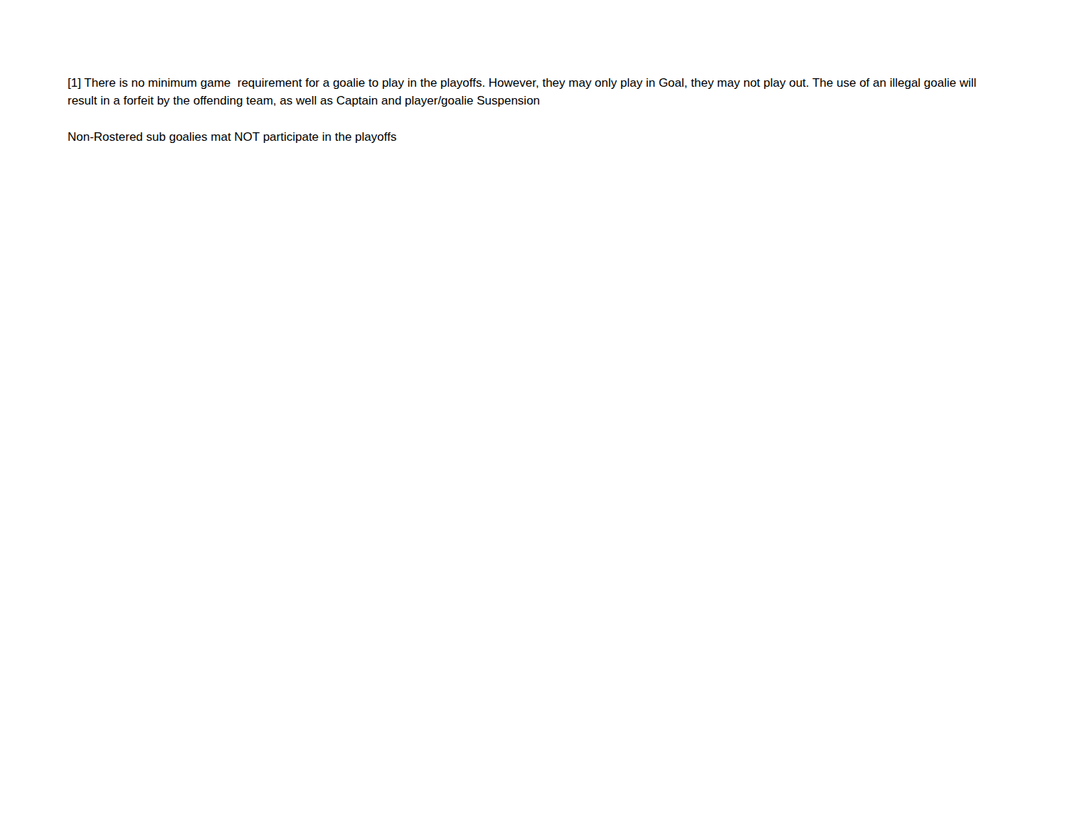[1] There is no minimum game requirement for a goalie to play in the playoffs. However, they may only play in Goal, they may not play out. The use of an illegal goalie will result in a forfeit by the offending team, as well as Captain and player/goalie Suspension
Non-Rostered sub goalies mat NOT participate in the playoffs